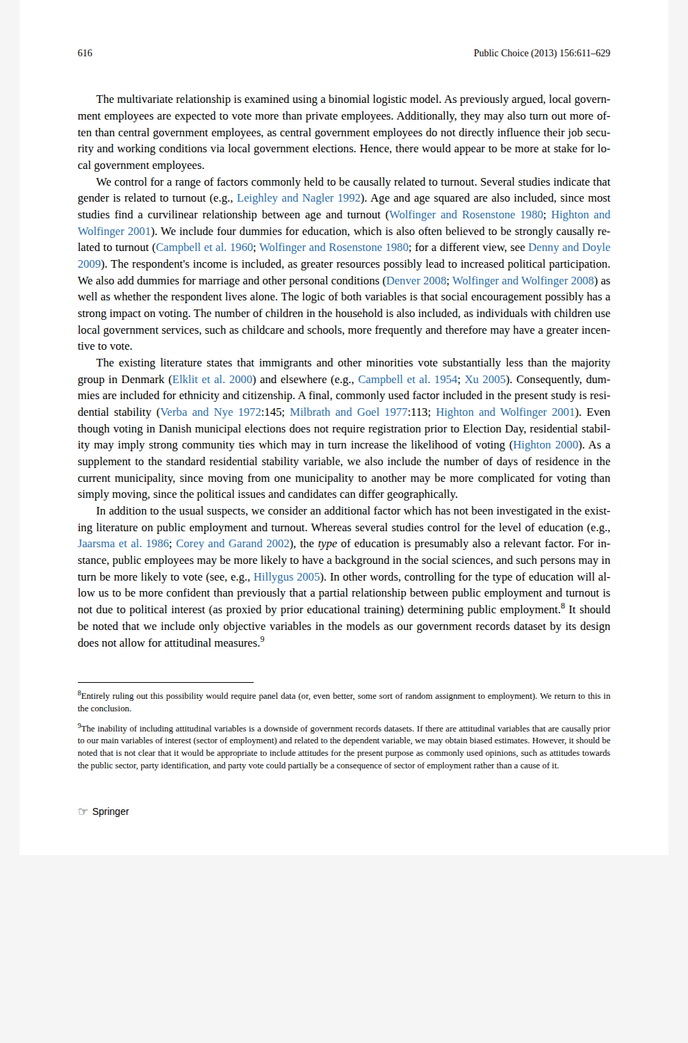616 Public Choice (2013) 156:611–629
The multivariate relationship is examined using a binomial logistic model. As previously argued, local government employees are expected to vote more than private employees. Additionally, they may also turn out more often than central government employees, as central government employees do not directly influence their job security and working conditions via local government elections. Hence, there would appear to be more at stake for local government employees.
We control for a range of factors commonly held to be causally related to turnout. Several studies indicate that gender is related to turnout (e.g., Leighley and Nagler 1992). Age and age squared are also included, since most studies find a curvilinear relationship between age and turnout (Wolfinger and Rosenstone 1980; Highton and Wolfinger 2001). We include four dummies for education, which is also often believed to be strongly causally related to turnout (Campbell et al. 1960; Wolfinger and Rosenstone 1980; for a different view, see Denny and Doyle 2009). The respondent's income is included, as greater resources possibly lead to increased political participation. We also add dummies for marriage and other personal conditions (Denver 2008; Wolfinger and Wolfinger 2008) as well as whether the respondent lives alone. The logic of both variables is that social encouragement possibly has a strong impact on voting. The number of children in the household is also included, as individuals with children use local government services, such as childcare and schools, more frequently and therefore may have a greater incentive to vote.
The existing literature states that immigrants and other minorities vote substantially less than the majority group in Denmark (Elklit et al. 2000) and elsewhere (e.g., Campbell et al. 1954; Xu 2005). Consequently, dummies are included for ethnicity and citizenship. A final, commonly used factor included in the present study is residential stability (Verba and Nye 1972:145; Milbrath and Goel 1977:113; Highton and Wolfinger 2001). Even though voting in Danish municipal elections does not require registration prior to Election Day, residential stability may imply strong community ties which may in turn increase the likelihood of voting (Highton 2000). As a supplement to the standard residential stability variable, we also include the number of days of residence in the current municipality, since moving from one municipality to another may be more complicated for voting than simply moving, since the political issues and candidates can differ geographically.
In addition to the usual suspects, we consider an additional factor which has not been investigated in the existing literature on public employment and turnout. Whereas several studies control for the level of education (e.g., Jaarsma et al. 1986; Corey and Garand 2002), the type of education is presumably also a relevant factor. For instance, public employees may be more likely to have a background in the social sciences, and such persons may in turn be more likely to vote (see, e.g., Hillygus 2005). In other words, controlling for the type of education will allow us to be more confident than previously that a partial relationship between public employment and turnout is not due to political interest (as proxied by prior educational training) determining public employment.8 It should be noted that we include only objective variables in the models as our government records dataset by its design does not allow for attitudinal measures.9
8Entirely ruling out this possibility would require panel data (or, even better, some sort of random assignment to employment). We return to this in the conclusion.
9The inability of including attitudinal variables is a downside of government records datasets. If there are attitudinal variables that are causally prior to our main variables of interest (sector of employment) and related to the dependent variable, we may obtain biased estimates. However, it should be noted that is not clear that it would be appropriate to include attitudes for the present purpose as commonly used opinions, such as attitudes towards the public sector, party identification, and party vote could partially be a consequence of sector of employment rather than a cause of it.
☞ Springer